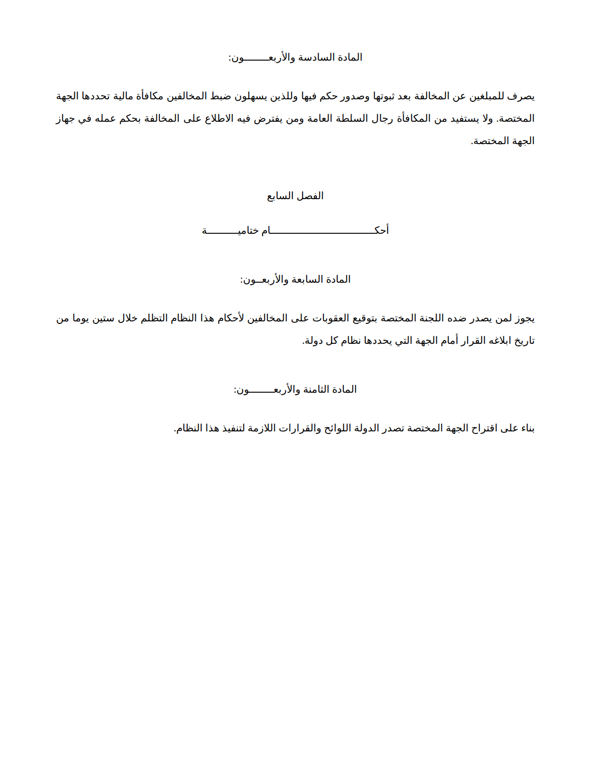المادة السادسة والأربعــــــــون:
يصرف للمبلغين عن المخالفة بعد ثبوتها وصدور حكم فيها وللذين يسهلون ضبط المخالفين مكافأة مالية تحددها الجهة المختصة. ولا يستفيد من المكافأة رجال السلطة العامة ومن يفترض فيه الاطلاع على المخالفة بحكم عمله في جهاز الجهة المختصة.
الفصل السابع
أحكــــــــــــــــــــــــــــــــــام ختاميــــــــــة
المادة السابعة والأربعــون:
يجوز لمن يصدر ضده اللجنة المختصة بتوقيع العقوبات على المخالفين لأحكام هذا النظام التظلم خلال ستين يوما من تاريخ ابلاغه القرار أمام الجهة التي يحددها نظام كل دولة.
المادة الثامنة والأربعــــــــون:
بناء على اقتراح الجهة المختصة تصدر الدولة اللوائح والقرارات اللازمة لتنفيذ هذا النظام.